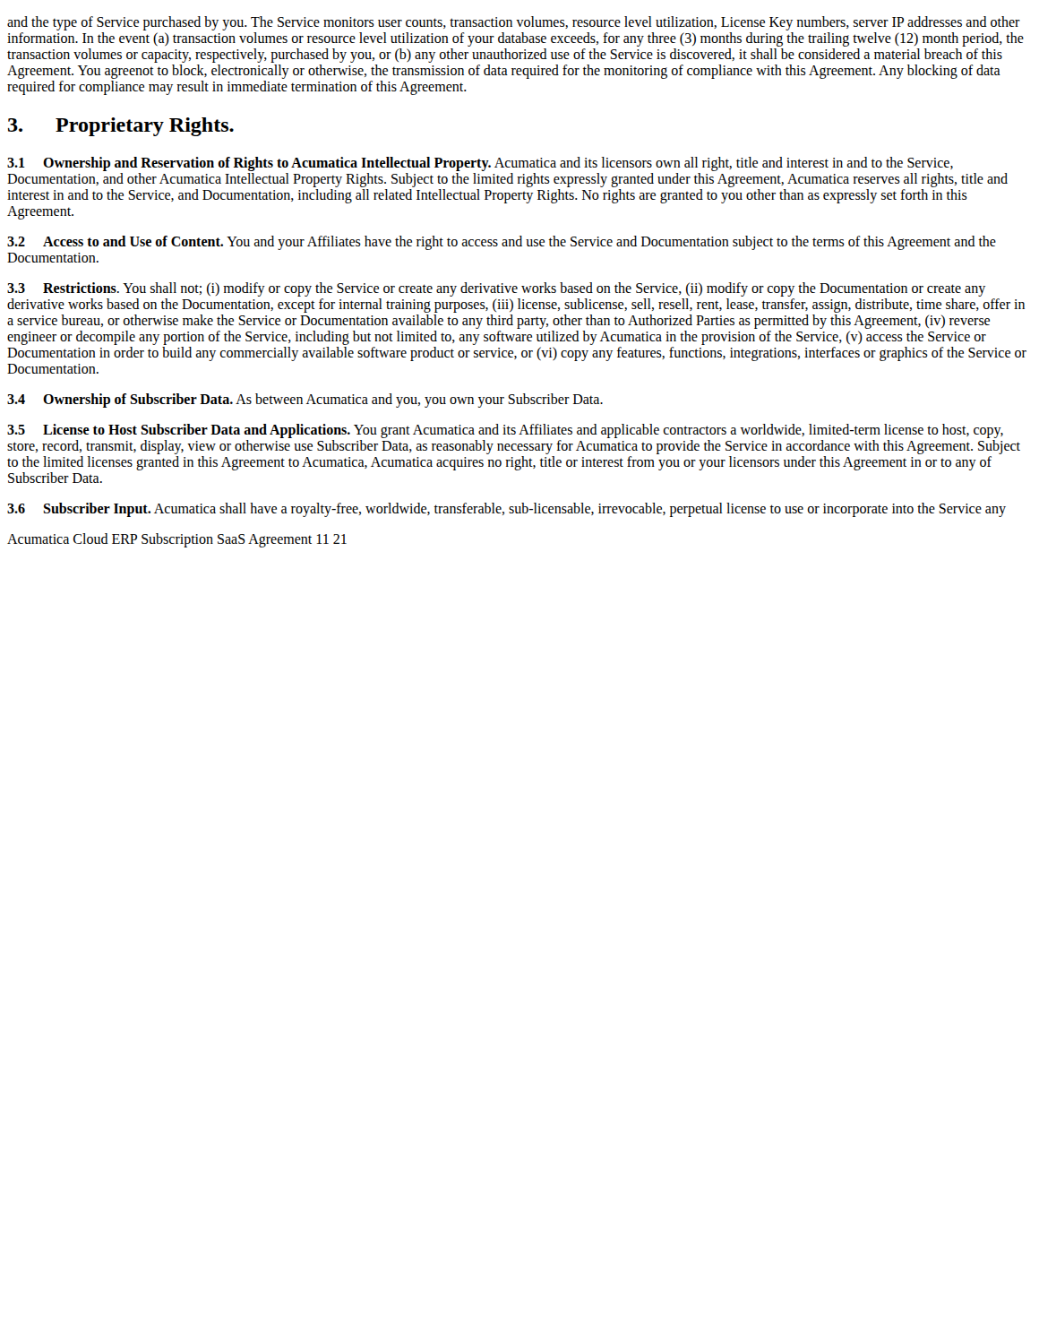and the type of Service purchased by you. The Service monitors user counts, transaction volumes, resource level utilization, License Key numbers, server IP addresses and other information. In the event (a) transaction volumes or resource level utilization of your database exceeds, for any three (3) months during the trailing twelve (12) month period, the transaction volumes or capacity, respectively, purchased by you, or (b) any other unauthorized use of the Service is discovered, it shall be considered a material breach of this Agreement. You agreenot to block, electronically or otherwise, the transmission of data required for the monitoring of compliance with this Agreement. Any blocking of data required for compliance may result in immediate termination of this Agreement.
3. Proprietary Rights.
3.1 Ownership and Reservation of Rights to Acumatica Intellectual Property. Acumatica and its licensors own all right, title and interest in and to the Service, Documentation, and other Acumatica Intellectual Property Rights. Subject to the limited rights expressly granted under this Agreement, Acumatica reserves all rights, title and interest in and to the Service, and Documentation, including all related Intellectual Property Rights. No rights are granted to you other than as expressly set forth in this Agreement.
3.2 Access to and Use of Content. You and your Affiliates have the right to access and use the Service and Documentation subject to the terms of this Agreement and the Documentation.
3.3 Restrictions. You shall not; (i) modify or copy the Service or create any derivative works based on the Service, (ii) modify or copy the Documentation or create any derivative works based on the Documentation, except for internal training purposes, (iii) license, sublicense, sell, resell, rent, lease, transfer, assign, distribute, time share, offer in a service bureau, or otherwise make the Service or Documentation available to any third party, other than to Authorized Parties as permitted by this Agreement, (iv) reverse engineer or decompile any portion of the Service, including but not limited to, any software utilized by Acumatica in the provision of the Service, (v) access the Service or Documentation in order to build any commercially available software product or service, or (vi) copy any features, functions, integrations, interfaces or graphics of the Service or Documentation.
3.4 Ownership of Subscriber Data. As between Acumatica and you, you own your Subscriber Data.
3.5 License to Host Subscriber Data and Applications. You grant Acumatica and its Affiliates and applicable contractors a worldwide, limited-term license to host, copy, store, record, transmit, display, view or otherwise use Subscriber Data, as reasonably necessary for Acumatica to provide the Service in accordance with this Agreement. Subject to the limited licenses granted in this Agreement to Acumatica, Acumatica acquires no right, title or interest from you or your licensors under this Agreement in or to any of Subscriber Data.
3.6 Subscriber Input. Acumatica shall have a royalty-free, worldwide, transferable, sub-licensable, irrevocable, perpetual license to use or incorporate into the Service any
Acumatica Cloud ERP Subscription SaaS Agreement 11 21